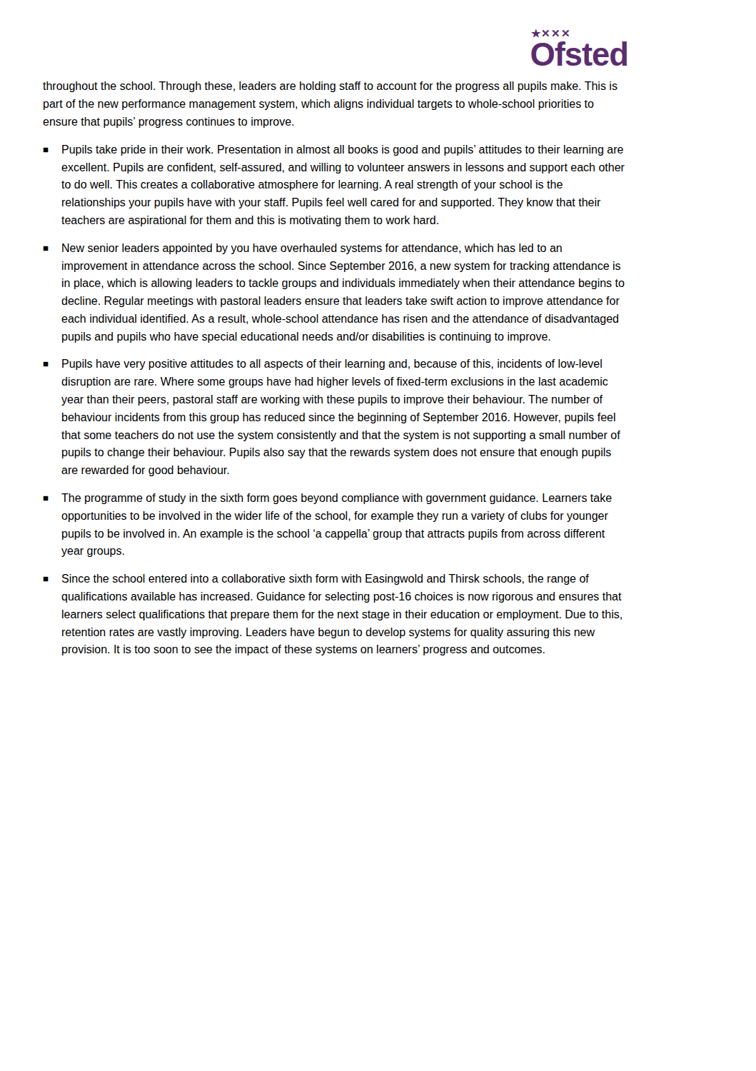★✕✕✕Ofsted
throughout the school. Through these, leaders are holding staff to account for the progress all pupils make. This is part of the new performance management system, which aligns individual targets to whole-school priorities to ensure that pupils’ progress continues to improve.
Pupils take pride in their work. Presentation in almost all books is good and pupils’ attitudes to their learning are excellent. Pupils are confident, self-assured, and willing to volunteer answers in lessons and support each other to do well. This creates a collaborative atmosphere for learning. A real strength of your school is the relationships your pupils have with your staff. Pupils feel well cared for and supported. They know that their teachers are aspirational for them and this is motivating them to work hard.
New senior leaders appointed by you have overhauled systems for attendance, which has led to an improvement in attendance across the school. Since September 2016, a new system for tracking attendance is in place, which is allowing leaders to tackle groups and individuals immediately when their attendance begins to decline. Regular meetings with pastoral leaders ensure that leaders take swift action to improve attendance for each individual identified. As a result, whole-school attendance has risen and the attendance of disadvantaged pupils and pupils who have special educational needs and/or disabilities is continuing to improve.
Pupils have very positive attitudes to all aspects of their learning and, because of this, incidents of low-level disruption are rare. Where some groups have had higher levels of fixed-term exclusions in the last academic year than their peers, pastoral staff are working with these pupils to improve their behaviour. The number of behaviour incidents from this group has reduced since the beginning of September 2016. However, pupils feel that some teachers do not use the system consistently and that the system is not supporting a small number of pupils to change their behaviour. Pupils also say that the rewards system does not ensure that enough pupils are rewarded for good behaviour.
The programme of study in the sixth form goes beyond compliance with government guidance. Learners take opportunities to be involved in the wider life of the school, for example they run a variety of clubs for younger pupils to be involved in. An example is the school ‘a cappella’ group that attracts pupils from across different year groups.
Since the school entered into a collaborative sixth form with Easingwold and Thirsk schools, the range of qualifications available has increased. Guidance for selecting post-16 choices is now rigorous and ensures that learners select qualifications that prepare them for the next stage in their education or employment. Due to this, retention rates are vastly improving. Leaders have begun to develop systems for quality assuring this new provision. It is too soon to see the impact of these systems on learners’ progress and outcomes.